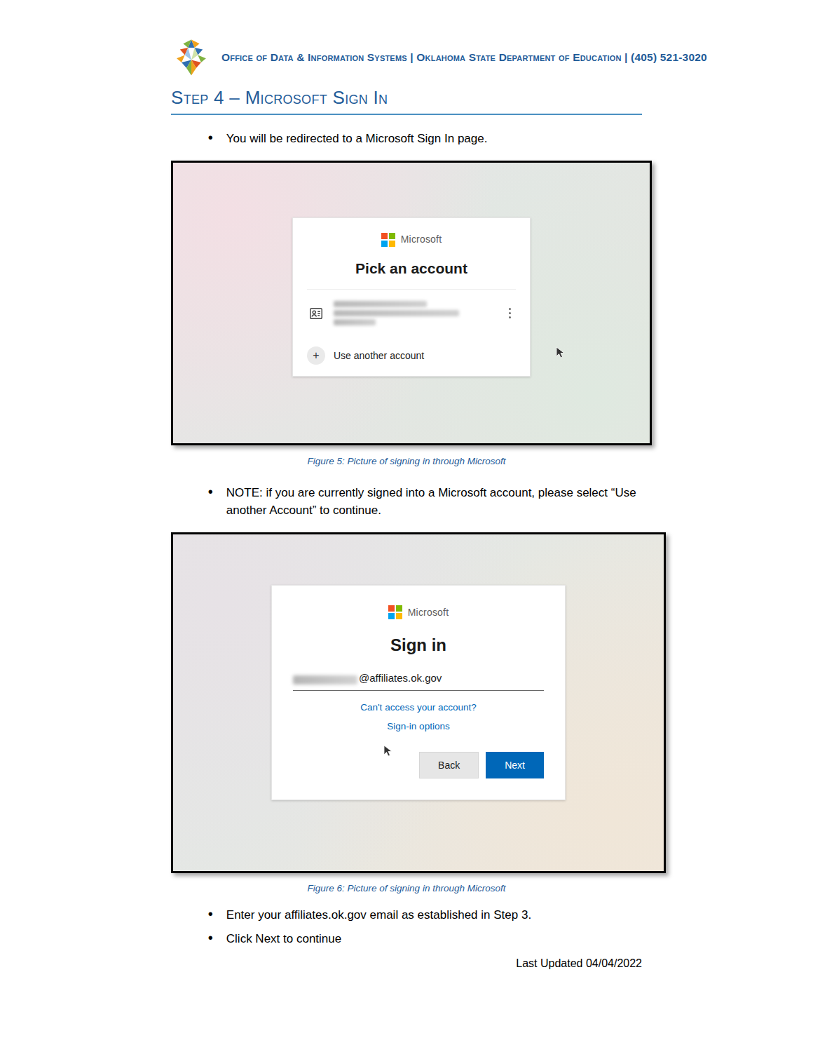Office of Data & Information Systems | Oklahoma State Department of Education | (405) 521-3020
Step 4 – Microsoft Sign In
You will be redirected to a Microsoft Sign In page.
Microsoft
Pick an account
+
Use another account
Figure 5: Picture of signing in through Microsoft
NOTE: if you are currently signed into a Microsoft account, please select “Use another Account” to continue.
Microsoft
Sign in
@affiliates.ok.gov
Can't access your account?
Sign-in options
Back
Next
Figure 6: Picture of signing in through Microsoft
Enter your affiliates.ok.gov email as established in Step 3.
Click Next to continue
Last Updated 04/04/2022